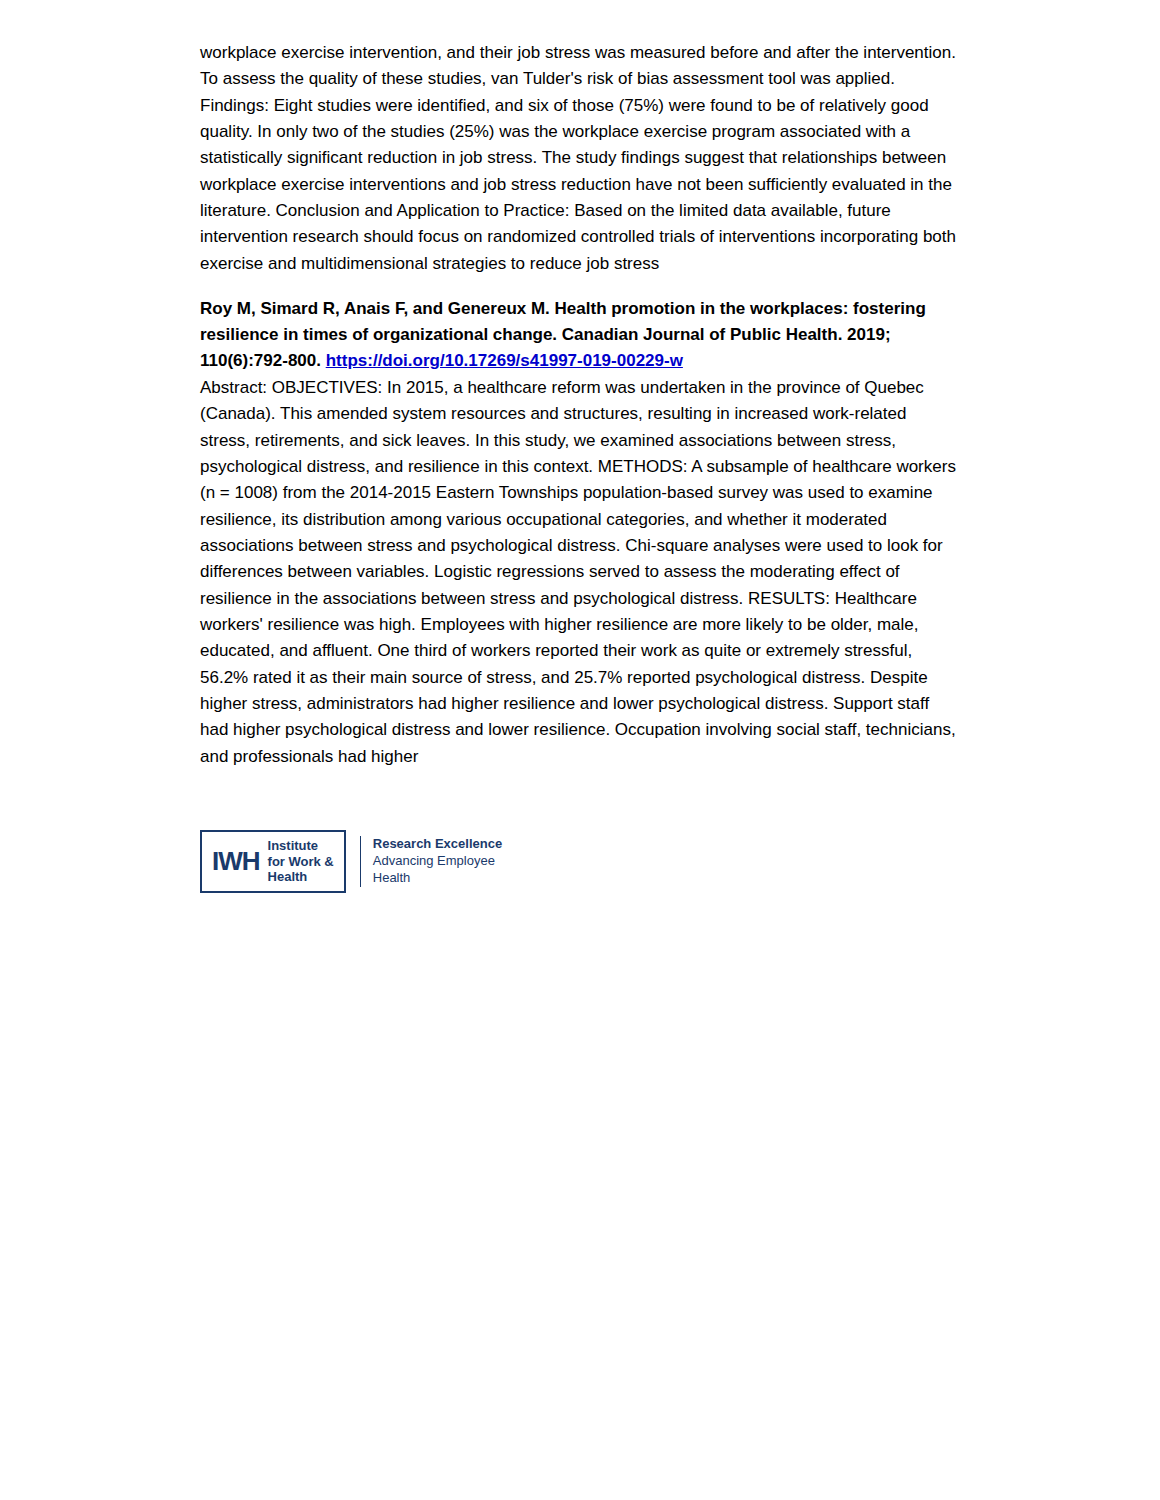workplace exercise intervention, and their job stress was measured before and after the intervention. To assess the quality of these studies, van Tulder's risk of bias assessment tool was applied. Findings: Eight studies were identified, and six of those (75%) were found to be of relatively good quality. In only two of the studies (25%) was the workplace exercise program associated with a statistically significant reduction in job stress. The study findings suggest that relationships between workplace exercise interventions and job stress reduction have not been sufficiently evaluated in the literature. Conclusion and Application to Practice: Based on the limited data available, future intervention research should focus on randomized controlled trials of interventions incorporating both exercise and multidimensional strategies to reduce job stress
Roy M, Simard R, Anais F, and Genereux M. Health promotion in the workplaces: fostering resilience in times of organizational change. Canadian Journal of Public Health. 2019; 110(6):792-800. https://doi.org/10.17269/s41997-019-00229-w
Abstract: OBJECTIVES: In 2015, a healthcare reform was undertaken in the province of Quebec (Canada). This amended system resources and structures, resulting in increased work-related stress, retirements, and sick leaves. In this study, we examined associations between stress, psychological distress, and resilience in this context. METHODS: A subsample of healthcare workers (n = 1008) from the 2014-2015 Eastern Townships population-based survey was used to examine resilience, its distribution among various occupational categories, and whether it moderated associations between stress and psychological distress. Chi-square analyses were used to look for differences between variables. Logistic regressions served to assess the moderating effect of resilience in the associations between stress and psychological distress. RESULTS: Healthcare workers' resilience was high. Employees with higher resilience are more likely to be older, male, educated, and affluent. One third of workers reported their work as quite or extremely stressful, 56.2% rated it as their main source of stress, and 25.7% reported psychological distress. Despite higher stress, administrators had higher resilience and lower psychological distress. Support staff had higher psychological distress and lower resilience. Occupation involving social staff, technicians, and professionals had higher
IWH Institute
for Work &
Health
Research Excellence
Advancing Employee
Health